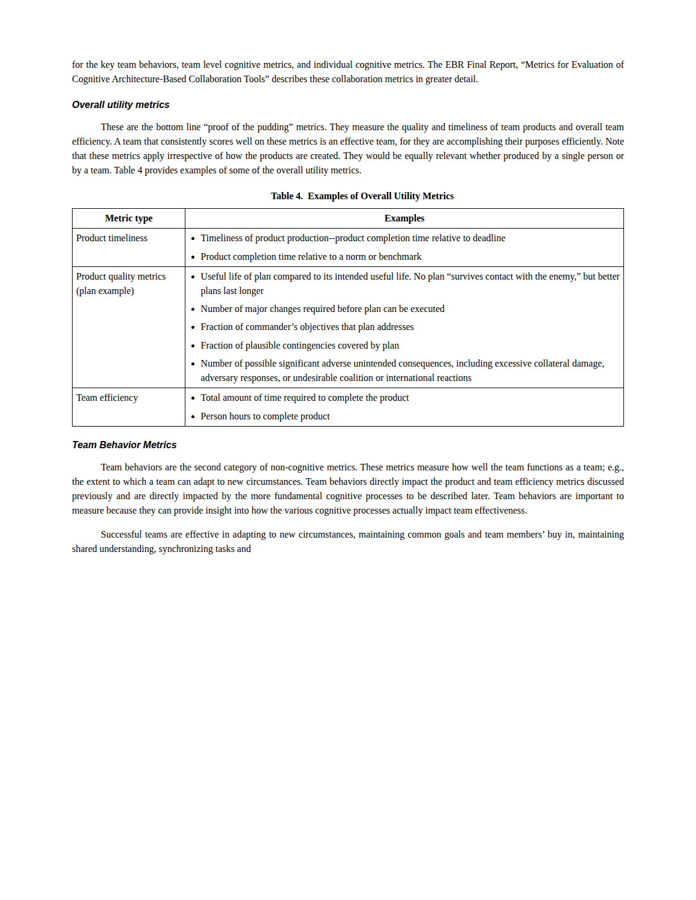for the key team behaviors, team level cognitive metrics, and individual cognitive metrics. The EBR Final Report, “Metrics for Evaluation of Cognitive Architecture-Based Collaboration Tools” describes these collaboration metrics in greater detail.
Overall utility metrics
These are the bottom line “proof of the pudding” metrics. They measure the quality and timeliness of team products and overall team efficiency. A team that consistently scores well on these metrics is an effective team, for they are accomplishing their purposes efficiently. Note that these metrics apply irrespective of how the products are created. They would be equally relevant whether produced by a single person or by a team. Table 4 provides examples of some of the overall utility metrics.
Table 4. Examples of Overall Utility Metrics
| Metric type | Examples |
| --- | --- |
| Product timeliness | Timeliness of product production--product completion time relative to deadline Product completion time relative to a norm or benchmark |
| Product quality metrics (plan example) | Useful life of plan compared to its intended useful life. No plan “survives contact with the enemy,” but better plans last longer Number of major changes required before plan can be executed Fraction of commander’s objectives that plan addresses Fraction of plausible contingencies covered by plan Number of possible significant adverse unintended consequences, including excessive collateral damage, adversary responses, or undesirable coalition or international reactions |
| Team efficiency | Total amount of time required to complete the product Person hours to complete product |
Team Behavior Metrics
Team behaviors are the second category of non-cognitive metrics. These metrics measure how well the team functions as a team; e.g., the extent to which a team can adapt to new circumstances. Team behaviors directly impact the product and team efficiency metrics discussed previously and are directly impacted by the more fundamental cognitive processes to be described later. Team behaviors are important to measure because they can provide insight into how the various cognitive processes actually impact team effectiveness.
Successful teams are effective in adapting to new circumstances, maintaining common goals and team members’ buy in, maintaining shared understanding, synchronizing tasks and